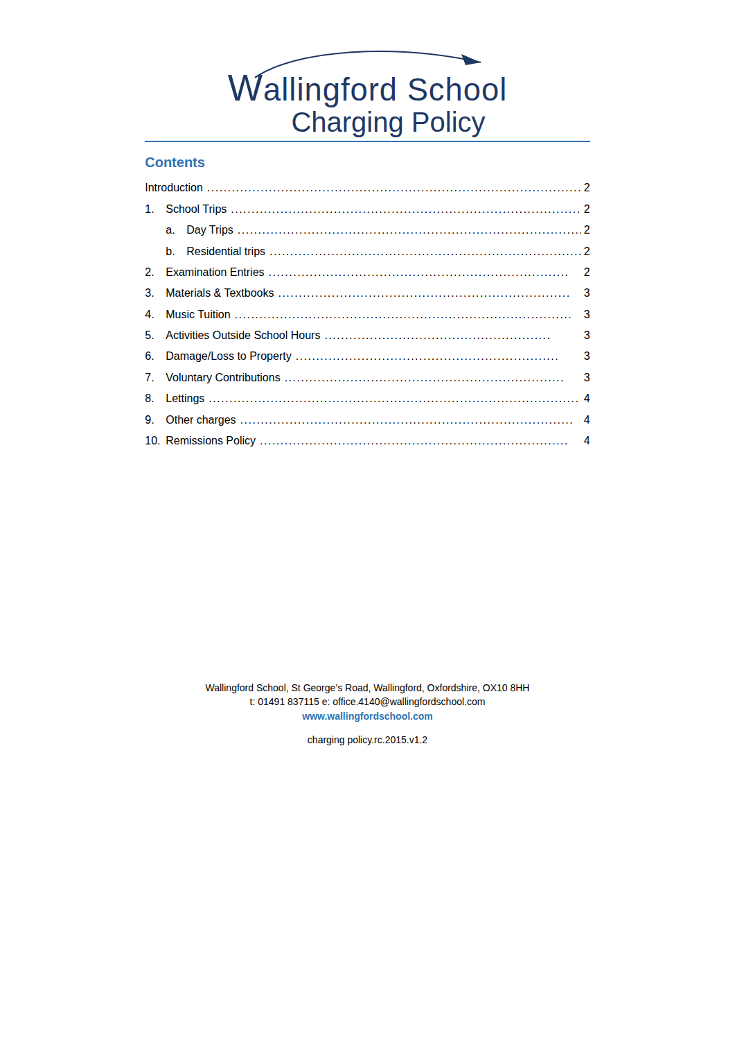Wallingford School
Charging Policy
Contents
Introduction .................................................................................................. 2
1. School Trips ................................................................................................. 2
a. Day Trips ......................................................................................... 2
b. Residential trips ............................................................................ 2
2. Examination Entries ......................................................................... 2
3. Materials & Textbooks ....................................................................... 3
4. Music Tuition .................................................................................. 3
5. Activities Outside School Hours ....................................................... 3
6. Damage/Loss to Property ................................................................ 3
7. Voluntary Contributions .................................................................... 3
8. Lettings .......................................................................................... 4
9. Other charges ................................................................................. 4
10. Remissions Policy ........................................................................... 4
Wallingford School, St George’s Road, Wallingford, Oxfordshire, OX10 8HH
t: 01491 837115 e: office.4140@wallingfordschool.com
www.wallingfordschool.com
charging policy.rc.2015.v1.2